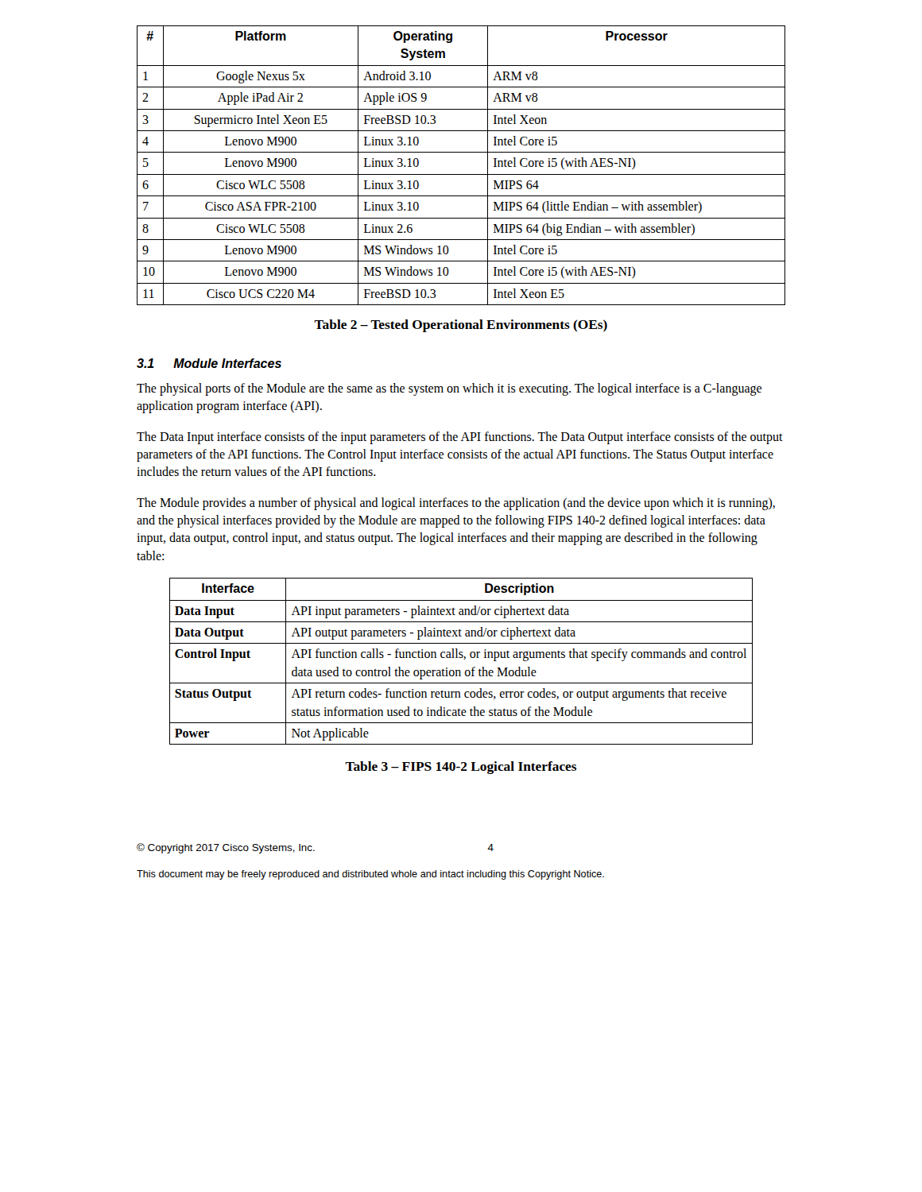| # | Platform | Operating System | Processor |
| --- | --- | --- | --- |
| 1 | Google Nexus 5x | Android 3.10 | ARM v8 |
| 2 | Apple iPad Air 2 | Apple iOS 9 | ARM v8 |
| 3 | Supermicro Intel Xeon E5 | FreeBSD 10.3 | Intel Xeon |
| 4 | Lenovo M900 | Linux 3.10 | Intel Core i5 |
| 5 | Lenovo M900 | Linux 3.10 | Intel Core i5 (with AES-NI) |
| 6 | Cisco WLC 5508 | Linux 3.10 | MIPS 64 |
| 7 | Cisco ASA FPR-2100 | Linux 3.10 | MIPS 64 (little Endian – with assembler) |
| 8 | Cisco WLC 5508 | Linux 2.6 | MIPS 64 (big Endian – with assembler) |
| 9 | Lenovo M900 | MS Windows 10 | Intel Core i5 |
| 10 | Lenovo M900 | MS Windows 10 | Intel Core i5 (with AES-NI) |
| 11 | Cisco UCS C220 M4 | FreeBSD 10.3 | Intel Xeon E5 |
Table 2 – Tested Operational Environments (OEs)
3.1 Module Interfaces
The physical ports of the Module are the same as the system on which it is executing. The logical interface is a C-language application program interface (API).
The Data Input interface consists of the input parameters of the API functions. The Data Output interface consists of the output parameters of the API functions. The Control Input interface consists of the actual API functions. The Status Output interface includes the return values of the API functions.
The Module provides a number of physical and logical interfaces to the application (and the device upon which it is running), and the physical interfaces provided by the Module are mapped to the following FIPS 140-2 defined logical interfaces: data input, data output, control input, and status output. The logical interfaces and their mapping are described in the following table:
| Interface | Description |
| --- | --- |
| Data Input | API input parameters - plaintext and/or ciphertext data |
| Data Output | API output parameters - plaintext and/or ciphertext data |
| Control Input | API function calls - function calls, or input arguments that specify commands and control data used to control the operation of the Module |
| Status Output | API return codes- function return codes, error codes, or output arguments that receive status information used to indicate the status of the Module |
| Power | Not Applicable |
Table 3 – FIPS 140-2 Logical Interfaces
© Copyright 2017 Cisco Systems, Inc. 4
This document may be freely reproduced and distributed whole and intact including this Copyright Notice.